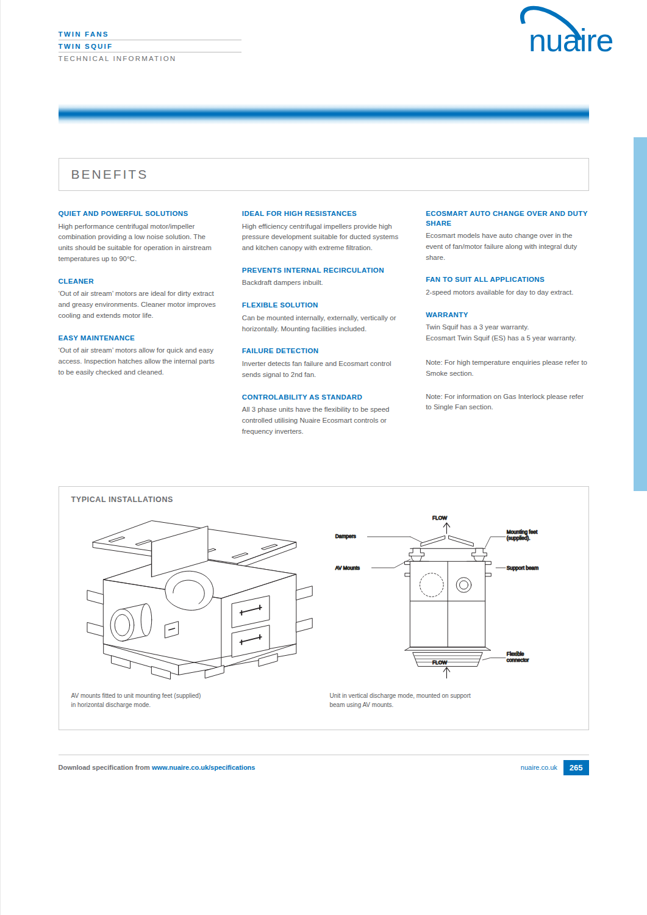TWIN FANS
TWIN SQUIF
TECHNICAL INFORMATION
nuaire
BENEFITS
QUIET AND POWERFUL SOLUTIONS
High performance centrifugal motor/impeller combination providing a low noise solution. The units should be suitable for operation in airstream temperatures up to 90°C.
CLEANER
‘Out of air stream’ motors are ideal for dirty extract and greasy environments. Cleaner motor improves cooling and extends motor life.
EASY MAINTENANCE
‘Out of air stream’ motors allow for quick and easy access. Inspection hatches allow the internal parts to be easily checked and cleaned.
IDEAL FOR HIGH RESISTANCES
High efficiency centrifugal impellers provide high pressure development suitable for ducted systems and kitchen canopy with extreme filtration.
PREVENTS INTERNAL RECIRCULATION
Backdraft dampers inbuilt.
FLEXIBLE SOLUTION
Can be mounted internally, externally, vertically or horizontally. Mounting facilities included.
FAILURE DETECTION
Inverter detects fan failure and Ecosmart control sends signal to 2nd fan.
CONTROLABILITY AS STANDARD
All 3 phase units have the flexibility to be speed controlled utilising Nuaire Ecosmart controls or frequency inverters.
ECOSMART AUTO CHANGE OVER AND DUTY SHARE
Ecosmart models have auto change over in the event of fan/motor failure along with integral duty share.
FAN TO SUIT ALL APPLICATIONS
2-speed motors available for day to day extract.
WARRANTY
Twin Squif has a 3 year warranty.
Ecosmart Twin Squif (ES) has a 5 year warranty.
Note: For high temperature enquiries please refer to Smoke section.
Note: For information on Gas Interlock please refer to Single Fan section.
TYPICAL INSTALLATIONS
AV mounts fitted to unit mounting feet (supplied)
in horizontal discharge mode.
FLOW Dampers Mounting feet (supplied). AV Mounts Support beam Flexible connector FLOW
Unit in vertical discharge mode, mounted on support
beam using AV mounts.
Download specification from www.nuaire.co.uk/specifications
nuaire.co.uk 265